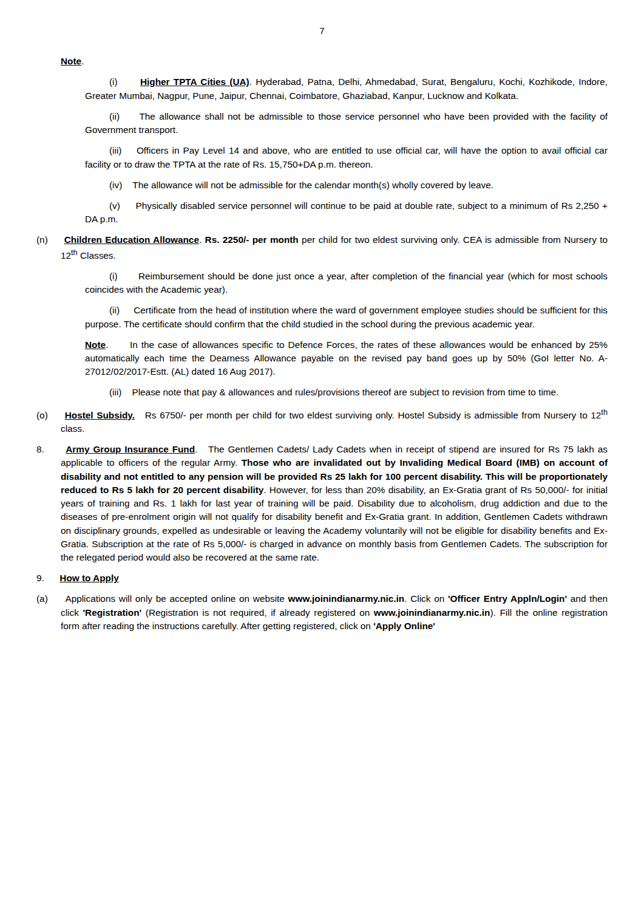7
Note.
(i) Higher TPTA Cities (UA). Hyderabad, Patna, Delhi, Ahmedabad, Surat, Bengaluru, Kochi, Kozhikode, Indore, Greater Mumbai, Nagpur, Pune, Jaipur, Chennai, Coimbatore, Ghaziabad, Kanpur, Lucknow and Kolkata.
(ii) The allowance shall not be admissible to those service personnel who have been provided with the facility of Government transport.
(iii) Officers in Pay Level 14 and above, who are entitled to use official car, will have the option to avail official car facility or to draw the TPTA at the rate of Rs. 15,750+DA p.m. thereon.
(iv) The allowance will not be admissible for the calendar month(s) wholly covered by leave.
(v) Physically disabled service personnel will continue to be paid at double rate, subject to a minimum of Rs 2,250 + DA p.m.
(n) Children Education Allowance. Rs. 2250/- per month per child for two eldest surviving only. CEA is admissible from Nursery to 12th Classes.
(i) Reimbursement should be done just once a year, after completion of the financial year (which for most schools coincides with the Academic year).
(ii) Certificate from the head of institution where the ward of government employee studies should be sufficient for this purpose. The certificate should confirm that the child studied in the school during the previous academic year.
Note. In the case of allowances specific to Defence Forces, the rates of these allowances would be enhanced by 25% automatically each time the Dearness Allowance payable on the revised pay band goes up by 50% (GoI letter No. A-27012/02/2017-Estt. (AL) dated 16 Aug 2017).
(iii) Please note that pay & allowances and rules/provisions thereof are subject to revision from time to time.
(o) Hostel Subsidy. Rs 6750/- per month per child for two eldest surviving only. Hostel Subsidy is admissible from Nursery to 12th class.
8. Army Group Insurance Fund. The Gentlemen Cadets/ Lady Cadets when in receipt of stipend are insured for Rs 75 lakh as applicable to officers of the regular Army. Those who are invalidated out by Invaliding Medical Board (IMB) on account of disability and not entitled to any pension will be provided Rs 25 lakh for 100 percent disability. This will be proportionately reduced to Rs 5 lakh for 20 percent disability. However, for less than 20% disability, an Ex-Gratia grant of Rs 50,000/- for initial years of training and Rs. 1 lakh for last year of training will be paid. Disability due to alcoholism, drug addiction and due to the diseases of pre-enrolment origin will not qualify for disability benefit and Ex-Gratia grant. In addition, Gentlemen Cadets withdrawn on disciplinary grounds, expelled as undesirable or leaving the Academy voluntarily will not be eligible for disability benefits and Ex-Gratia. Subscription at the rate of Rs 5,000/- is charged in advance on monthly basis from Gentlemen Cadets. The subscription for the relegated period would also be recovered at the same rate.
9. How to Apply
(a) Applications will only be accepted online on website www.joinindianarmy.nic.in. Click on 'Officer Entry Appln/Login' and then click 'Registration' (Registration is not required, if already registered on www.joinindianarmy.nic.in). Fill the online registration form after reading the instructions carefully. After getting registered, click on 'Apply Online'